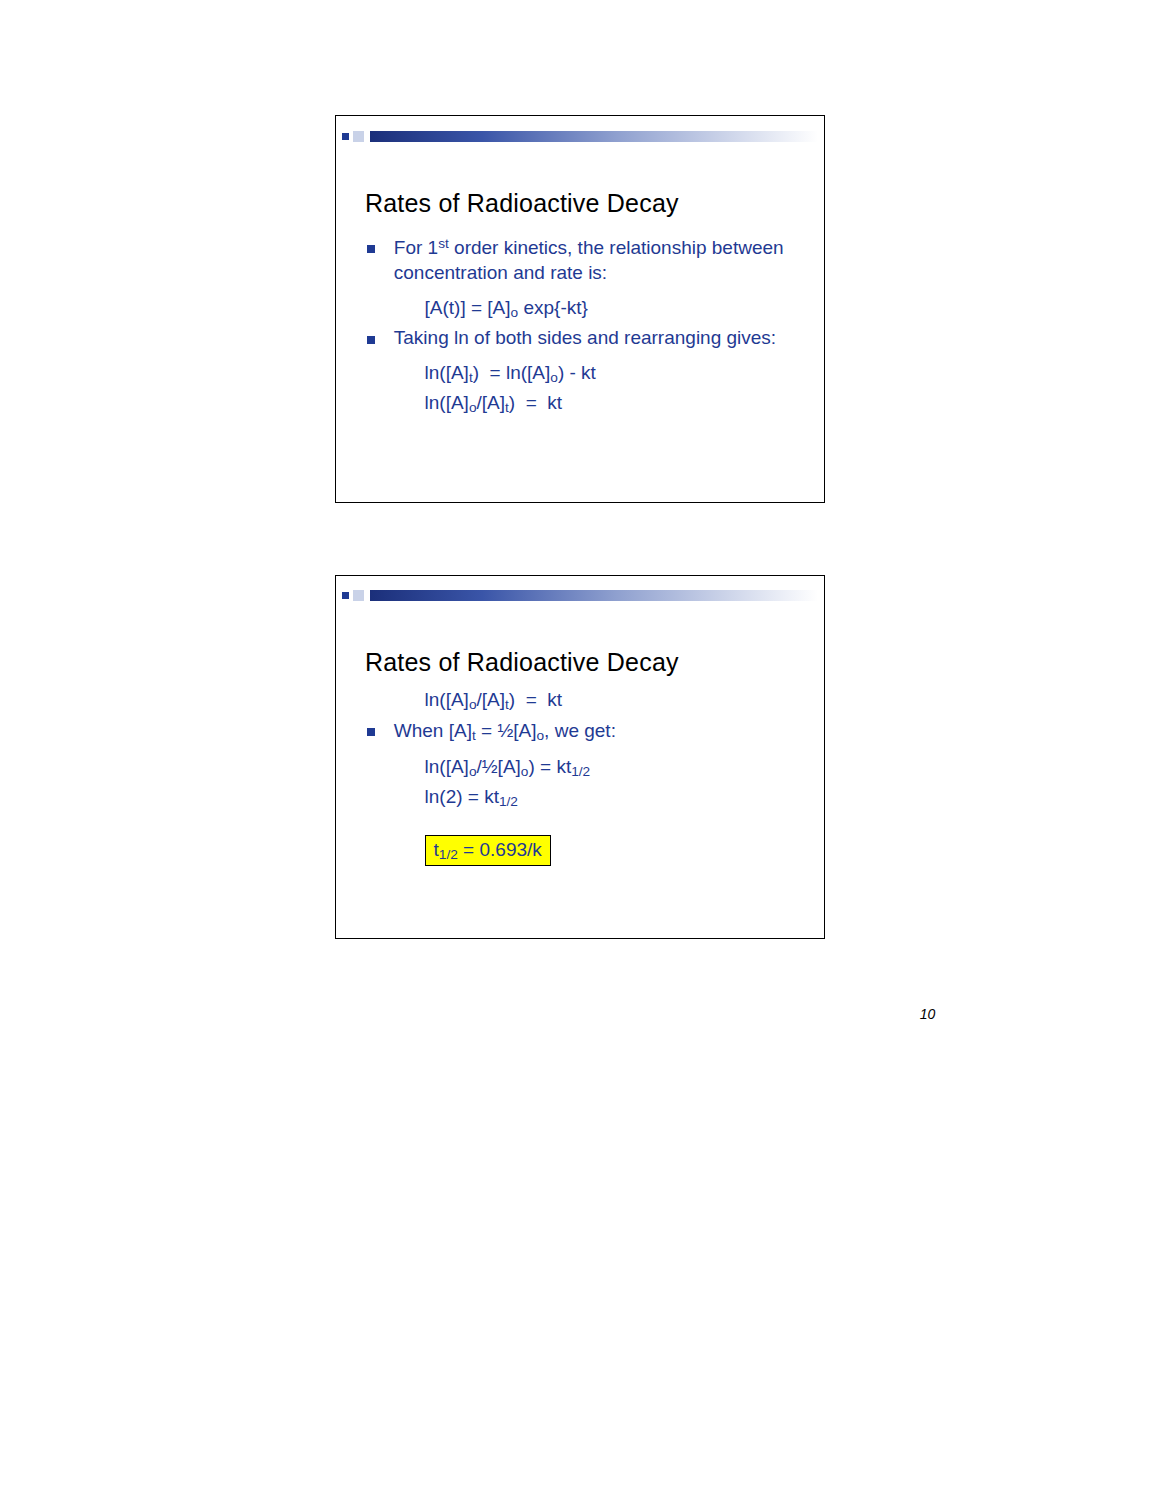Rates of Radioactive Decay
For 1st order kinetics, the relationship between concentration and rate is:
[A(t)] = [A]o exp{-kt}
Taking ln of both sides and rearranging gives:
ln([A]t) = ln([A]o) - kt
ln([A]o/[A]t) = kt
Rates of Radioactive Decay
ln([A]o/[A]t) = kt
When [A]t = ½[A]o, we get:
ln([A]o/½[A]o) = kt1/2
ln(2) = kt1/2
t1/2 = 0.693/k
10